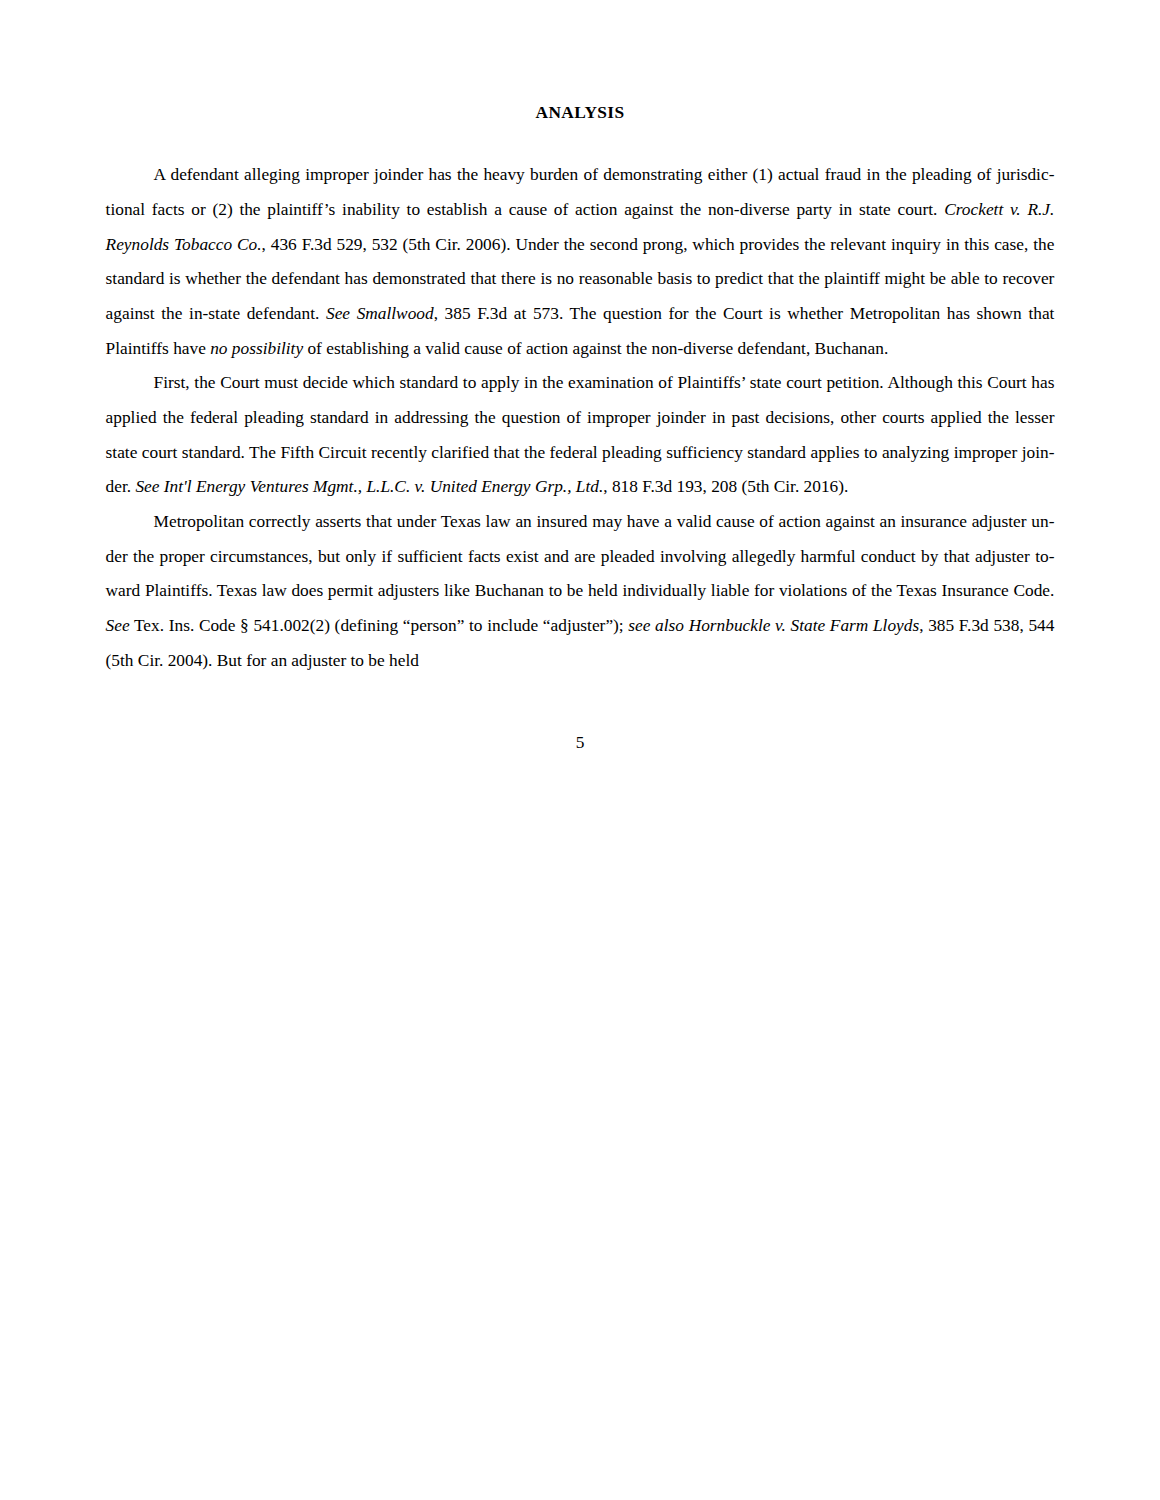ANALYSIS
A defendant alleging improper joinder has the heavy burden of demonstrating either (1) actual fraud in the pleading of jurisdictional facts or (2) the plaintiff’s inability to establish a cause of action against the non-diverse party in state court. Crockett v. R.J. Reynolds Tobacco Co., 436 F.3d 529, 532 (5th Cir. 2006). Under the second prong, which provides the relevant inquiry in this case, the standard is whether the defendant has demonstrated that there is no reasonable basis to predict that the plaintiff might be able to recover against the in-state defendant. See Smallwood, 385 F.3d at 573. The question for the Court is whether Metropolitan has shown that Plaintiffs have no possibility of establishing a valid cause of action against the non-diverse defendant, Buchanan.
First, the Court must decide which standard to apply in the examination of Plaintiffs’ state court petition. Although this Court has applied the federal pleading standard in addressing the question of improper joinder in past decisions, other courts applied the lesser state court standard. The Fifth Circuit recently clarified that the federal pleading sufficiency standard applies to analyzing improper joinder. See Int'l Energy Ventures Mgmt., L.L.C. v. United Energy Grp., Ltd., 818 F.3d 193, 208 (5th Cir. 2016).
Metropolitan correctly asserts that under Texas law an insured may have a valid cause of action against an insurance adjuster under the proper circumstances, but only if sufficient facts exist and are pleaded involving allegedly harmful conduct by that adjuster toward Plaintiffs. Texas law does permit adjusters like Buchanan to be held individually liable for violations of the Texas Insurance Code. See Tex. Ins. Code § 541.002(2) (defining “person” to include “adjuster”); see also Hornbuckle v. State Farm Lloyds, 385 F.3d 538, 544 (5th Cir. 2004). But for an adjuster to be held
5